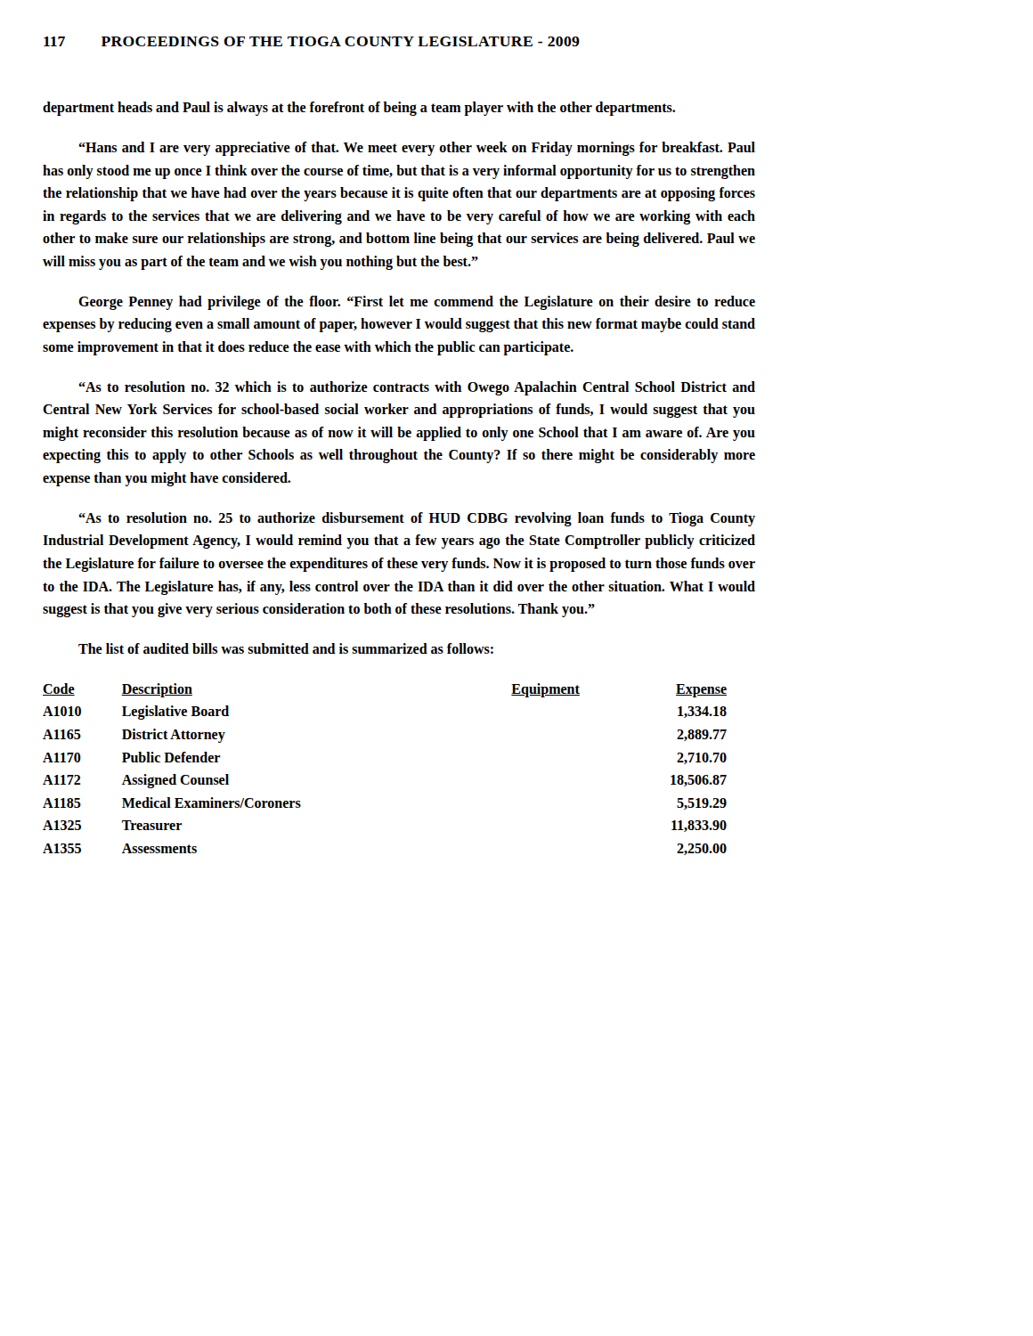117 PROCEEDINGS OF THE TIOGA COUNTY LEGISLATURE - 2009
department heads and Paul is always at the forefront of being a team player with the other departments.
“Hans and I are very appreciative of that. We meet every other week on Friday mornings for breakfast. Paul has only stood me up once I think over the course of time, but that is a very informal opportunity for us to strengthen the relationship that we have had over the years because it is quite often that our departments are at opposing forces in regards to the services that we are delivering and we have to be very careful of how we are working with each other to make sure our relationships are strong, and bottom line being that our services are being delivered. Paul we will miss you as part of the team and we wish you nothing but the best.”
George Penney had privilege of the floor. “First let me commend the Legislature on their desire to reduce expenses by reducing even a small amount of paper, however I would suggest that this new format maybe could stand some improvement in that it does reduce the ease with which the public can participate.
“As to resolution no. 32 which is to authorize contracts with Owego Apalachin Central School District and Central New York Services for school-based social worker and appropriations of funds, I would suggest that you might reconsider this resolution because as of now it will be applied to only one School that I am aware of. Are you expecting this to apply to other Schools as well throughout the County? If so there might be considerably more expense than you might have considered.
“As to resolution no. 25 to authorize disbursement of HUD CDBG revolving loan funds to Tioga County Industrial Development Agency, I would remind you that a few years ago the State Comptroller publicly criticized the Legislature for failure to oversee the expenditures of these very funds. Now it is proposed to turn those funds over to the IDA. The Legislature has, if any, less control over the IDA than it did over the other situation. What I would suggest is that you give very serious consideration to both of these resolutions. Thank you.”
The list of audited bills was submitted and is summarized as follows:
| Code | Description | Equipment | Expense |
| --- | --- | --- | --- |
| A1010 | Legislative Board | | 1,334.18 |
| A1165 | District Attorney | | 2,889.77 |
| A1170 | Public Defender | | 2,710.70 |
| A1172 | Assigned Counsel | | 18,506.87 |
| A1185 | Medical Examiners/Coroners | | 5,519.29 |
| A1325 | Treasurer | | 11,833.90 |
| A1355 | Assessments | | 2,250.00 |